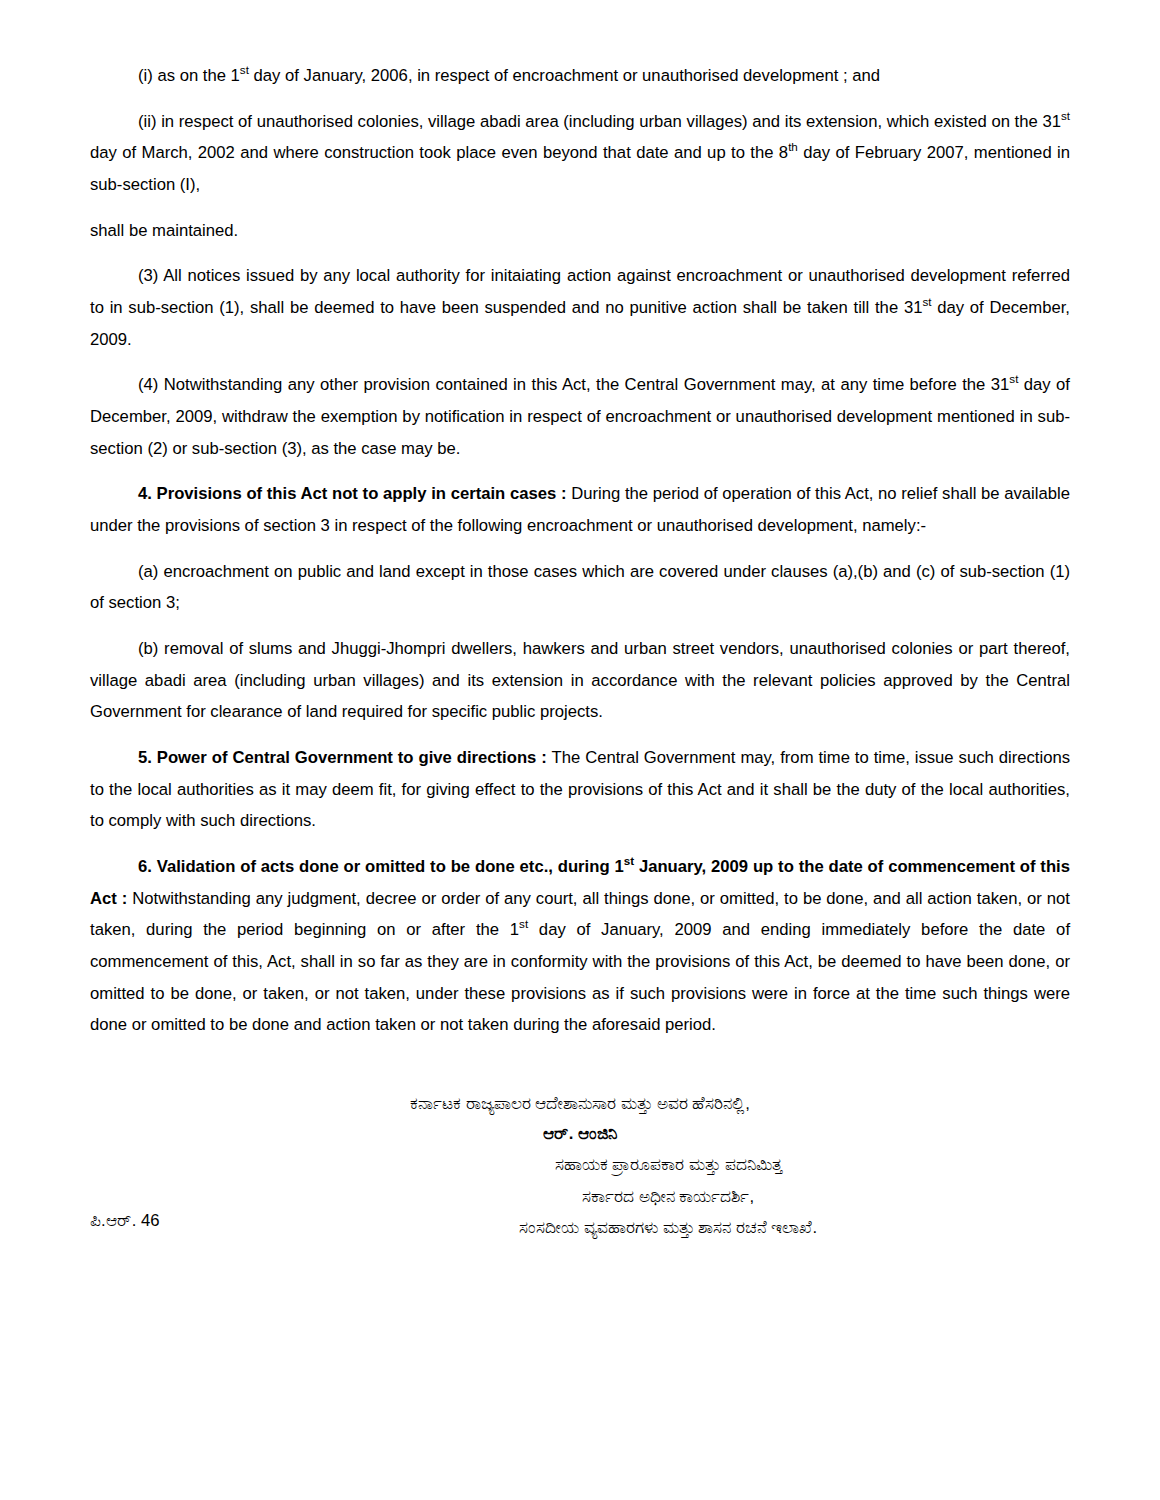(i) as on the 1st day of January, 2006, in respect of encroachment or unauthorised development ; and
(ii) in respect of unauthorised colonies, village abadi area (including urban villages) and its extension, which existed on the 31st day of March, 2002 and where construction took place even beyond that date and up to the 8th day of February 2007, mentioned in sub-section (I),
shall be maintained.
(3) All notices issued by any local authority for initaiating action against encroachment or unauthorised development referred to in sub-section (1), shall be deemed to have been suspended and no punitive action shall be taken till the 31st day of December, 2009.
(4) Notwithstanding any other provision contained in this Act, the Central Government may, at any time before the 31st day of December, 2009, withdraw the exemption by notification in respect of encroachment or unauthorised development mentioned in sub-section (2) or sub-section (3), as the case may be.
4. Provisions of this Act not to apply in certain cases : During the period of operation of this Act, no relief shall be available under the provisions of section 3 in respect of the following encroachment or unauthorised development, namely:-
(a) encroachment on public and land except in those cases which are covered under clauses (a),(b) and (c) of sub-section (1) of section 3;
(b) removal of slums and Jhuggi-Jhompri dwellers, hawkers and urban street vendors, unauthorised colonies or part thereof, village abadi area (including urban villages) and its extension in accordance with the relevant policies approved by the Central Government for clearance of land required for specific public projects.
5. Power of Central Government to give directions : The Central Government may, from time to time, issue such directions to the local authorities as it may deem fit, for giving effect to the provisions of this Act and it shall be the duty of the local authorities, to comply with such directions.
6. Validation of acts done or omitted to be done etc., during 1st January, 2009 up to the date of commencement of this Act : Notwithstanding any judgment, decree or order of any court, all things done, or omitted, to be done, and all action taken, or not taken, during the period beginning on or after the 1st day of January, 2009 and ending immediately before the date of commencement of this, Act, shall in so far as they are in conformity with the provisions of this Act, be deemed to have been done, or omitted to be done, or taken, or not taken, under these provisions as if such provisions were in force at the time such things were done or omitted to be done and action taken or not taken during the aforesaid period.
ಕರ್ನಾಟಕ ರಾಜ್ಯಪಾಲರ ಆದೇಶಾನುಸಾರ ಮತ್ತು ಅವರ ಹೆಸರಿನಲ್ಲಿ, ಆರ್. ಆಂಜಿನಿ
ಪಿ.ಆರ್. 46
ಸಹಾಯಕ ಪ್ರಾರೂಪಕಾರ ಮತ್ತು ಪದನಿಮಿತ್ತ ಸರ್ಕಾರದ ಅಧೀನ ಕಾರ್ಯದರ್ಶಿ, ಸಂಸದೀಯ ವ್ಯವಹಾರಗಳು ಮತ್ತು ಶಾಸನ ರಚನೆ ಇಲಾಖೆ.